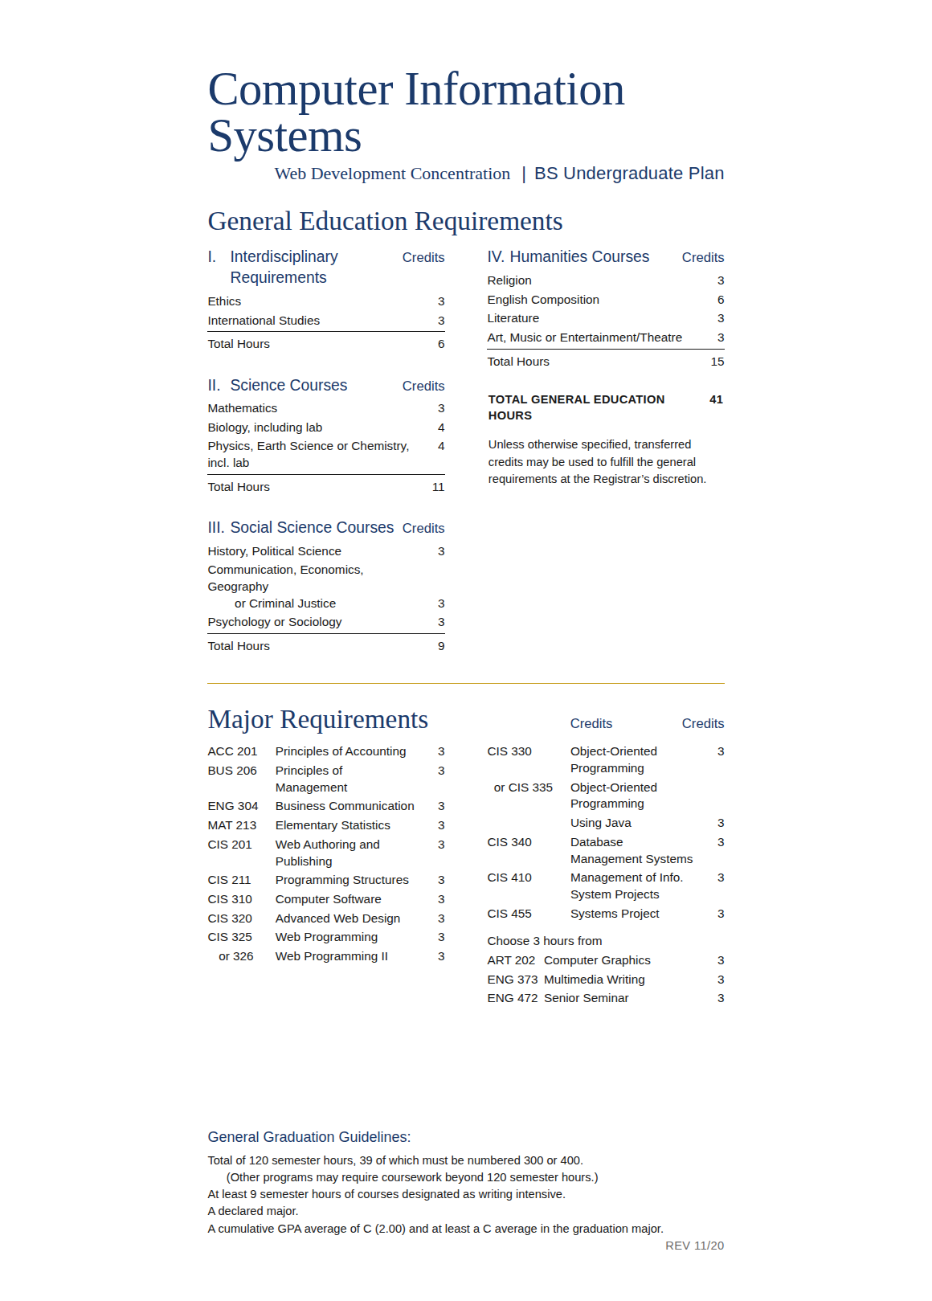Computer Information Systems
Web Development Concentration|BS Undergraduate Plan
General Education Requirements
I. Interdisciplinary Requirements Credits
| Ethics | 3 |
| International Studies | 3 |
| Total Hours | 6 |
II. Science Courses Credits
| Mathematics | 3 |
| Biology, including lab | 4 |
| Physics, Earth Science or Chemistry, incl. lab | 4 |
| Total Hours | 11 |
III. Social Science Courses Credits
| History, Political Science | 3 |
| Communication, Economics, Geography or Criminal Justice | 3 |
| Psychology or Sociology | 3 |
| Total Hours | 9 |
IV. Humanities Courses Credits
| Religion | 3 |
| English Composition | 6 |
| Literature | 3 |
| Art, Music or Entertainment/Theatre | 3 |
| Total Hours | 15 |
Total General Education Hours 41
Unless otherwise specified, transferred credits may be used to fulfill the general requirements at the Registrar’s discretion.
Major Requirements
Credits Credits
| ACC 201 | Principles of Accounting | 3 |
| BUS 206 | Principles of Management | 3 |
| ENG 304 | Business Communication | 3 |
| MAT 213 | Elementary Statistics | 3 |
| CIS 201 | Web Authoring and Publishing | 3 |
| CIS 211 | Programming Structures | 3 |
| CIS 310 | Computer Software | 3 |
| CIS 320 | Advanced Web Design | 3 |
| CIS 325 | Web Programming | 3 |
| or 326 | Web Programming II | 3 |
| CIS 330 | Object-Oriented Programming | 3 |
| or CIS 335 | Object-Oriented Programming | |
| | Using Java | 3 |
| CIS 340 | Database Management Systems | 3 |
| CIS 410 | Management of Info. System Projects | 3 |
| CIS 455 | Systems Project | 3 |
Choose 3 hours from
| ART 202 | Computer Graphics | 3 |
| ENG 373 | Multimedia Writing | 3 |
| ENG 472 | Senior Seminar | 3 |
General Graduation Guidelines:
Total of 120 semester hours, 39 of which must be numbered 300 or 400.
(Other programs may require coursework beyond 120 semester hours.)
At least 9 semester hours of courses designated as writing intensive.
A declared major.
A cumulative GPA average of C (2.00) and at least a C average in the graduation major.
REV 11/20